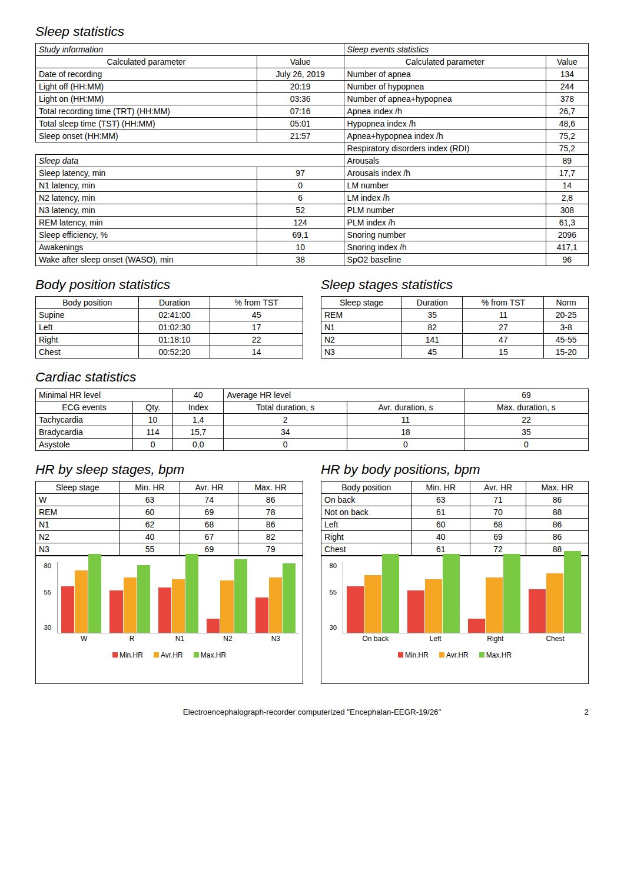Sleep statistics
| Study information | Sleep events statistics |
| Calculated parameter | Value | Calculated parameter | Value |
| Date of recording | July 26, 2019 | Number of apnea | 134 |
| Light off (HH:MM) | 20:19 | Number of hypopnea | 244 |
| Light on (HH:MM) | 03:36 | Number of apnea+hypopnea | 378 |
| Total recording time (TRT) (HH:MM) | 07:16 | Apnea index /h | 26,7 |
| Total sleep time (TST) (HH:MM) | 05:01 | Hypopnea index /h | 48,6 |
| Sleep onset (HH:MM) | 21:57 | Apnea+hypopnea index /h | 75,2 |
| | | Respiratory disorders index (RDI) | 75,2 |
| Sleep data | Arousals | 89 |
| Sleep latency, min | 97 | Arousals index /h | 17,7 |
| N1 latency, min | 0 | LM number | 14 |
| N2 latency, min | 6 | LM index /h | 2,8 |
| N3 latency, min | 52 | PLM number | 308 |
| REM latency, min | 124 | PLM index /h | 61,3 |
| Sleep efficiency, % | 69,1 | Snoring number | 2096 |
| Awakenings | 10 | Snoring index /h | 417,1 |
| Wake after sleep onset (WASO), min | 38 | SpO2 baseline | 96 |
Body position statistics
| Body position | Duration | % from TST |
| Supine | 02:41:00 | 45 |
| Left | 01:02:30 | 17 |
| Right | 01:18:10 | 22 |
| Chest | 00:52:20 | 14 |
Sleep stages statistics
| Sleep stage | Duration | % from TST | Norm |
| REM | 35 | 11 | 20-25 |
| N1 | 82 | 27 | 3-8 |
| N2 | 141 | 47 | 45-55 |
| N3 | 45 | 15 | 15-20 |
Cardiac statistics
| Minimal HR level | 40 | Average HR level | 69 |
| ECG events | Qty. | Index | Total duration, s | Avr. duration, s | Max. duration, s |
| Tachycardia | 10 | 1,4 | 2 | 11 | 22 |
| Bradycardia | 114 | 15,7 | 34 | 18 | 35 |
| Asystole | 0 | 0,0 | 0 | 0 | 0 |
HR by sleep stages, bpm
| Sleep stage | Min. HR | Avr. HR | Max. HR |
| W | 63 | 74 | 86 |
| REM | 60 | 69 | 78 |
| N1 | 62 | 68 | 86 |
| N2 | 40 | 67 | 82 |
| N3 | 55 | 69 | 79 |
80 55 30
W
R
N1
N2
N3
Min.HR
Avr.HR
Max.HR
HR by body positions, bpm
| Body position | Min. HR | Avr. HR | Max. HR |
| On back | 63 | 71 | 86 |
| Not on back | 61 | 70 | 88 |
| Left | 60 | 68 | 86 |
| Right | 40 | 69 | 86 |
| Chest | 61 | 72 | 88 |
80 55 30
On back
Left
Right
Chest
Min.HR
Avr.HR
Max.HR
Electroencephalograph-recorder computerized "Encephalan-EEGR-19/26" 2